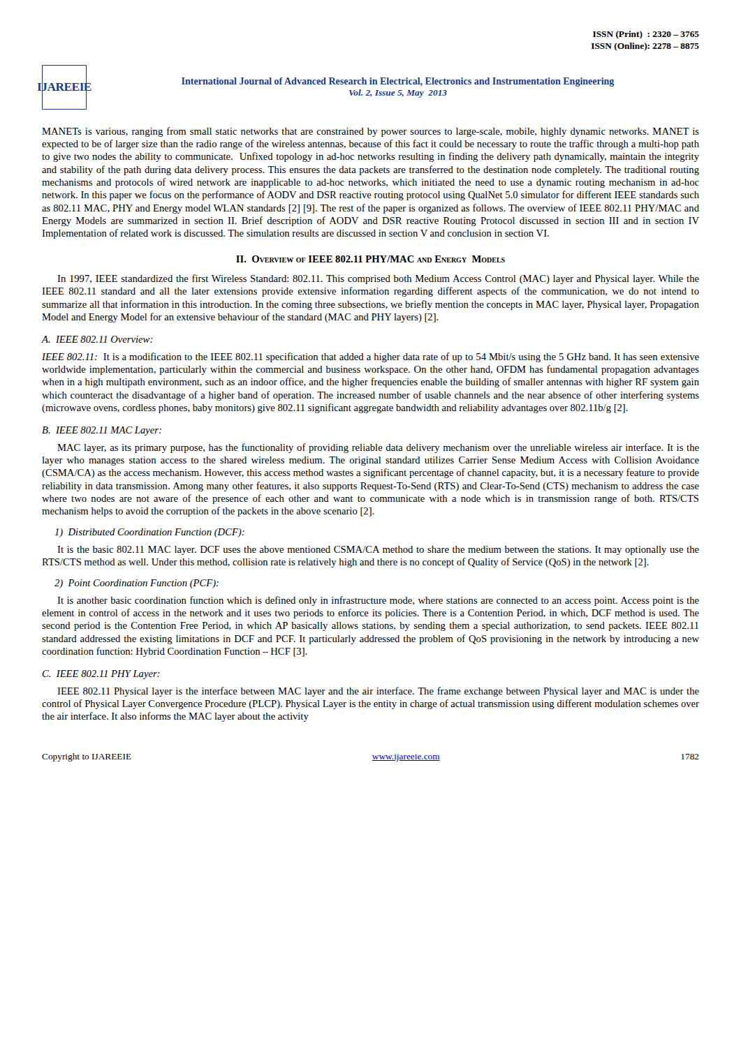ISSN (Print) : 2320 – 3765
ISSN (Online): 2278 – 8875
IJAREEIE
International Journal of Advanced Research in Electrical, Electronics and Instrumentation Engineering
Vol. 2, Issue 5, May 2013
MANETs is various, ranging from small static networks that are constrained by power sources to large-scale, mobile, highly dynamic networks. MANET is expected to be of larger size than the radio range of the wireless antennas, because of this fact it could be necessary to route the traffic through a multi-hop path to give two nodes the ability to communicate. Unfixed topology in ad-hoc networks resulting in finding the delivery path dynamically, maintain the integrity and stability of the path during data delivery process. This ensures the data packets are transferred to the destination node completely. The traditional routing mechanisms and protocols of wired network are inapplicable to ad-hoc networks, which initiated the need to use a dynamic routing mechanism in ad-hoc network. In this paper we focus on the performance of AODV and DSR reactive routing protocol using QualNet 5.0 simulator for different IEEE standards such as 802.11 MAC, PHY and Energy model WLAN standards [2] [9]. The rest of the paper is organized as follows. The overview of IEEE 802.11 PHY/MAC and Energy Models are summarized in section II. Brief description of AODV and DSR reactive Routing Protocol discussed in section III and in section IV Implementation of related work is discussed. The simulation results are discussed in section V and conclusion in section VI.
II. Overview of IEEE 802.11 PHY/MAC and Energy Models
In 1997, IEEE standardized the first Wireless Standard: 802.11. This comprised both Medium Access Control (MAC) layer and Physical layer. While the IEEE 802.11 standard and all the later extensions provide extensive information regarding different aspects of the communication, we do not intend to summarize all that information in this introduction. In the coming three subsections, we briefly mention the concepts in MAC layer, Physical layer, Propagation Model and Energy Model for an extensive behaviour of the standard (MAC and PHY layers) [2].
A. IEEE 802.11 Overview:
IEEE 802.11: It is a modification to the IEEE 802.11 specification that added a higher data rate of up to 54 Mbit/s using the 5 GHz band. It has seen extensive worldwide implementation, particularly within the commercial and business workspace. On the other hand, OFDM has fundamental propagation advantages when in a high multipath environment, such as an indoor office, and the higher frequencies enable the building of smaller antennas with higher RF system gain which counteract the disadvantage of a higher band of operation. The increased number of usable channels and the near absence of other interfering systems (microwave ovens, cordless phones, baby monitors) give 802.11 significant aggregate bandwidth and reliability advantages over 802.11b/g [2].
B. IEEE 802.11 MAC Layer:
MAC layer, as its primary purpose, has the functionality of providing reliable data delivery mechanism over the unreliable wireless air interface. It is the layer who manages station access to the shared wireless medium. The original standard utilizes Carrier Sense Medium Access with Collision Avoidance (CSMA/CA) as the access mechanism. However, this access method wastes a significant percentage of channel capacity, but, it is a necessary feature to provide reliability in data transmission. Among many other features, it also supports Request-To-Send (RTS) and Clear-To-Send (CTS) mechanism to address the case where two nodes are not aware of the presence of each other and want to communicate with a node which is in transmission range of both. RTS/CTS mechanism helps to avoid the corruption of the packets in the above scenario [2].
1) Distributed Coordination Function (DCF):
It is the basic 802.11 MAC layer. DCF uses the above mentioned CSMA/CA method to share the medium between the stations. It may optionally use the RTS/CTS method as well. Under this method, collision rate is relatively high and there is no concept of Quality of Service (QoS) in the network [2].
2) Point Coordination Function (PCF):
It is another basic coordination function which is defined only in infrastructure mode, where stations are connected to an access point. Access point is the element in control of access in the network and it uses two periods to enforce its policies. There is a Contention Period, in which, DCF method is used. The second period is the Contention Free Period, in which AP basically allows stations, by sending them a special authorization, to send packets. IEEE 802.11 standard addressed the existing limitations in DCF and PCF. It particularly addressed the problem of QoS provisioning in the network by introducing a new coordination function: Hybrid Coordination Function – HCF [3].
C. IEEE 802.11 PHY Layer:
IEEE 802.11 Physical layer is the interface between MAC layer and the air interface. The frame exchange between Physical layer and MAC is under the control of Physical Layer Convergence Procedure (PLCP). Physical Layer is the entity in charge of actual transmission using different modulation schemes over the air interface. It also informs the MAC layer about the activity
Copyright to IJAREEIE www.ijareeie.com 1782